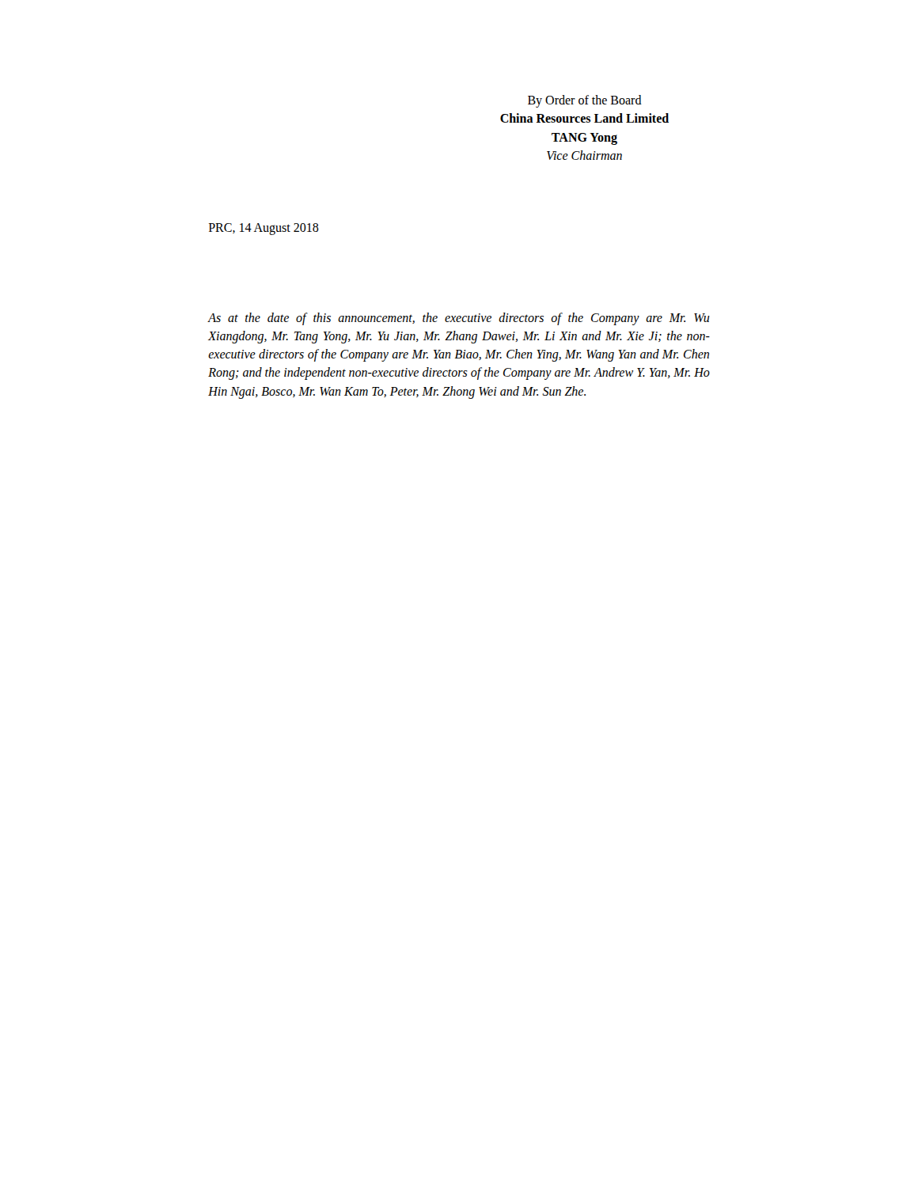By Order of the Board
China Resources Land Limited
TANG Yong
Vice Chairman
PRC, 14 August 2018
As at the date of this announcement, the executive directors of the Company are Mr. Wu Xiangdong, Mr. Tang Yong, Mr. Yu Jian, Mr. Zhang Dawei, Mr. Li Xin and Mr. Xie Ji; the non-executive directors of the Company are Mr. Yan Biao, Mr. Chen Ying, Mr. Wang Yan and Mr. Chen Rong; and the independent non‑executive directors of the Company are Mr. Andrew Y. Yan, Mr. Ho Hin Ngai, Bosco, Mr. Wan Kam To, Peter, Mr. Zhong Wei and Mr. Sun Zhe.